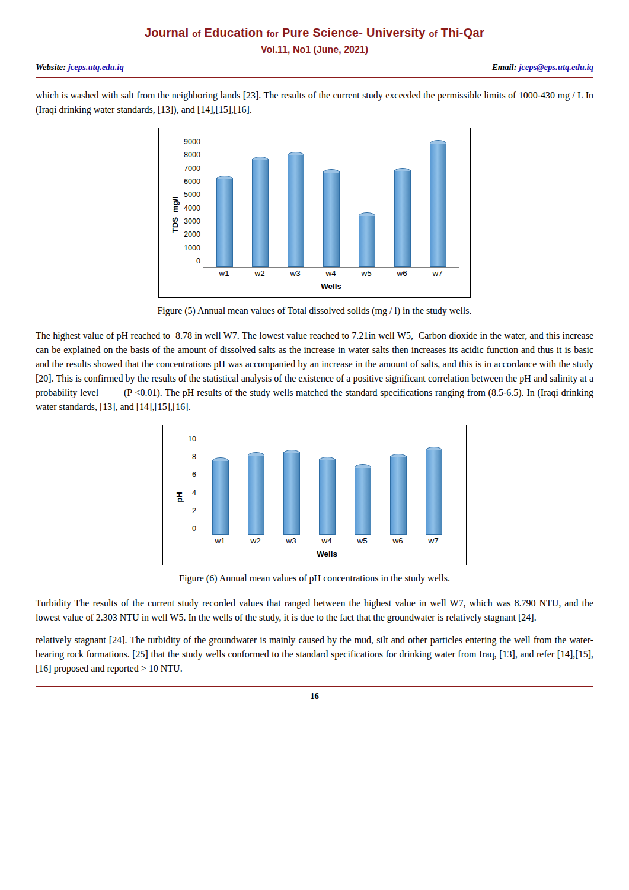Journal of Education for Pure Science- University of Thi-Qar
Vol.11, No1 (June, 2021)
Website: jceps.utq.edu.iq
Email: jceps@eps.utq.edu.iq
which is washed with salt from the neighboring lands [23]. The results of the current study exceeded the permissible limits of 1000-430 mg / L In (Iraqi drinking water standards, [13]), and [14],[15],[16].
TDS mg/l
9000 8000 7000 6000 5000 4000 3000 2000 1000 0
w1 w2 w3 w4 w5 w6 w7
Wells
Figure (5) Annual mean values of Total dissolved solids (mg / l) in the study wells.
The highest value of pH reached to 8.78 in well W7. The lowest value reached to 7.21in well W5, Carbon dioxide in the water, and this increase can be explained on the basis of the amount of dissolved salts as the increase in water salts then increases its acidic function and thus it is basic and the results showed that the concentrations pH was accompanied by an increase in the amount of salts, and this is in accordance with the study [20]. This is confirmed by the results of the statistical analysis of the existence of a positive significant correlation between the pH and salinity at a probability level (P <0.01). The pH results of the study wells matched the standard specifications ranging from (8.5-6.5). In (Iraqi drinking water standards, [13], and [14],[15],[16].
pH
10 8 6 4 2 0
w1 w2 w3 w4 w5 w6 w7
Wells
Figure (6) Annual mean values of pH concentrations in the study wells.
Turbidity The results of the current study recorded values that ranged between the highest value in well W7, which was 8.790 NTU, and the lowest value of 2.303 NTU in well W5. In the wells of the study, it is due to the fact that the groundwater is relatively stagnant [24].
relatively stagnant [24]. The turbidity of the groundwater is mainly caused by the mud, silt and other particles entering the well from the water-bearing rock formations. [25] that the study wells conformed to the standard specifications for drinking water from Iraq, [13], and refer [14],[15],[16] proposed and reported > 10 NTU.
16